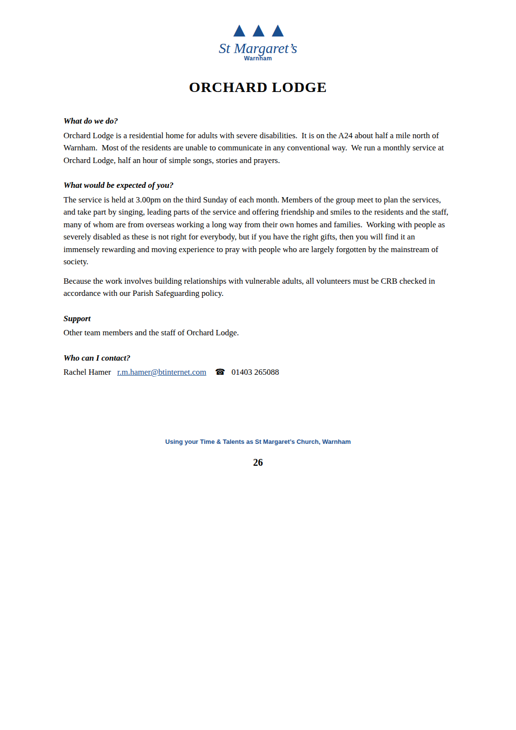▲▲▲
St Margaret’s
Warnham
ORCHARD LODGE
What do we do?
Orchard Lodge is a residential home for adults with severe disabilities. It is on the A24 about half a mile north of Warnham. Most of the residents are unable to communicate in any conventional way. We run a monthly service at Orchard Lodge, half an hour of simple songs, stories and prayers.
What would be expected of you?
The service is held at 3.00pm on the third Sunday of each month. Members of the group meet to plan the services, and take part by singing, leading parts of the service and offering friendship and smiles to the residents and the staff, many of whom are from overseas working a long way from their own homes and families. Working with people as severely disabled as these is not right for everybody, but if you have the right gifts, then you will find it an immensely rewarding and moving experience to pray with people who are largely forgotten by the mainstream of society.
Because the work involves building relationships with vulnerable adults, all volunteers must be CRB checked in accordance with our Parish Safeguarding policy.
Support
Other team members and the staff of Orchard Lodge.
Who can I contact?
Rachel Hamer r.m.hamer@btinternet.com ☎ 01403 265088
Using your Time & Talents as St Margaret’s Church, Warnham
26